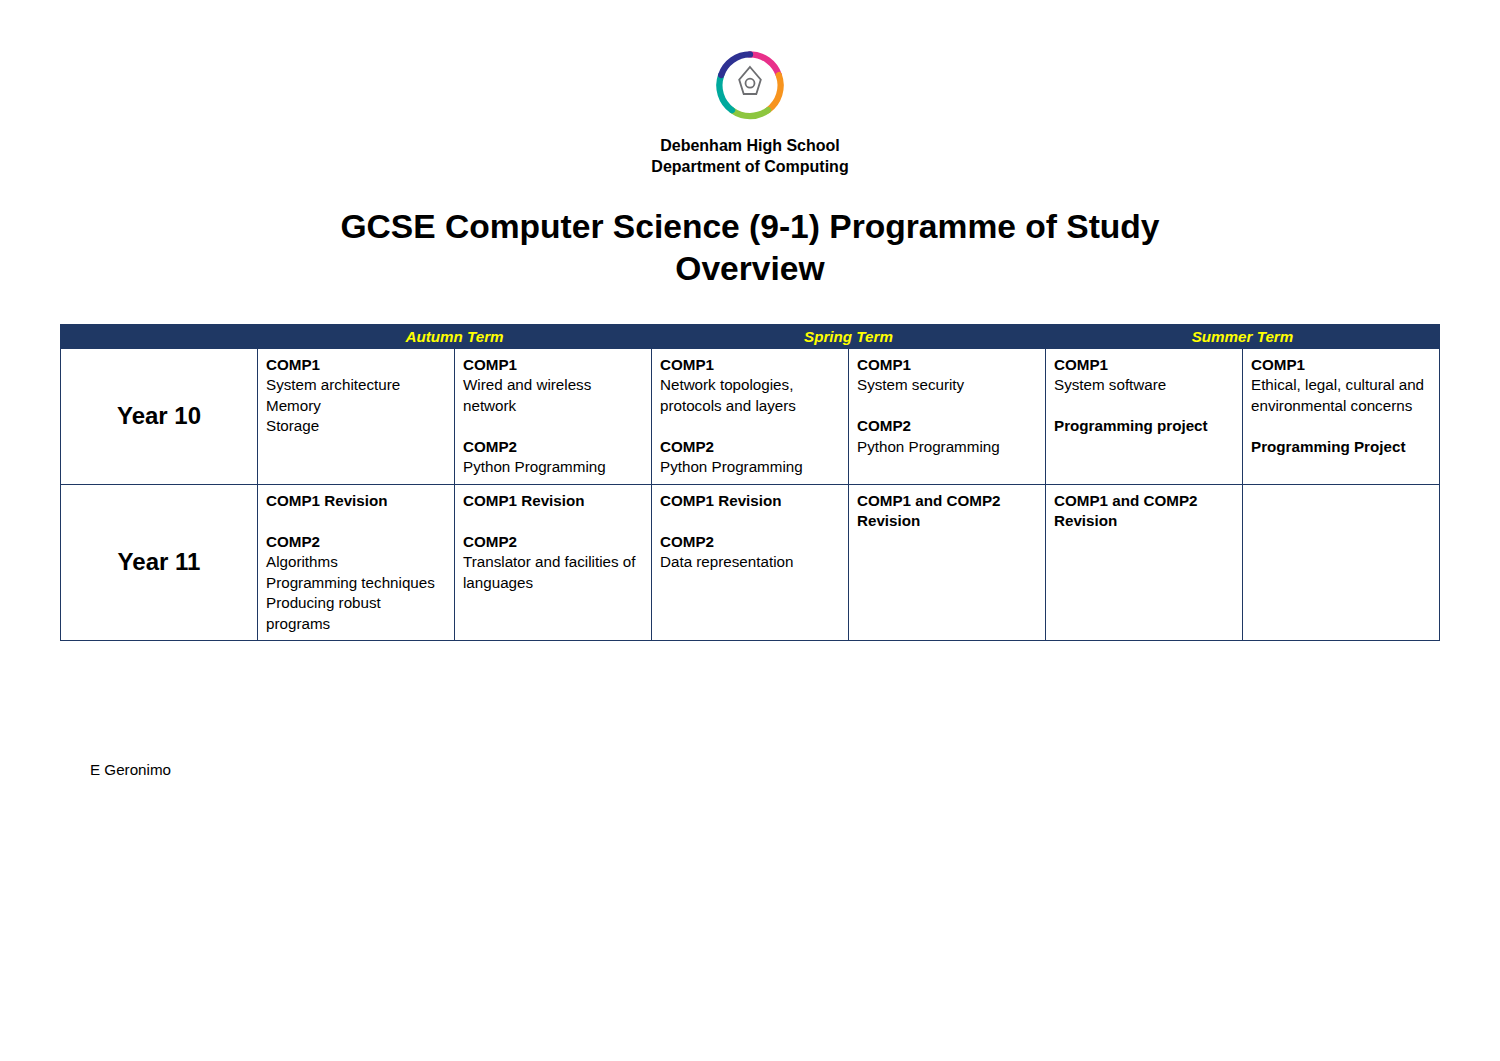Debenham High School
Department of Computing
GCSE Computer Science (9-1) Programme of Study
Overview
| | Autumn Term | Spring Term | Summer Term |
| --- | --- | --- | --- |
| Year 10 | COMP1 System architecture Memory Storage | COMP1 Wired and wireless network COMP2 Python Programming | COMP1 Network topologies, protocols and layers COMP2 Python Programming | COMP1 System security COMP2 Python Programming | COMP1 System software Programming project | COMP1 Ethical, legal, cultural and environmental concerns Programming Project |
| Year 11 | COMP1 Revision COMP2 Algorithms Programming techniques Producing robust programs | COMP1 Revision COMP2 Translator and facilities of languages | COMP1 Revision COMP2 Data representation | COMP1 and COMP2 Revision | COMP1 and COMP2 Revision | |
E Geronimo